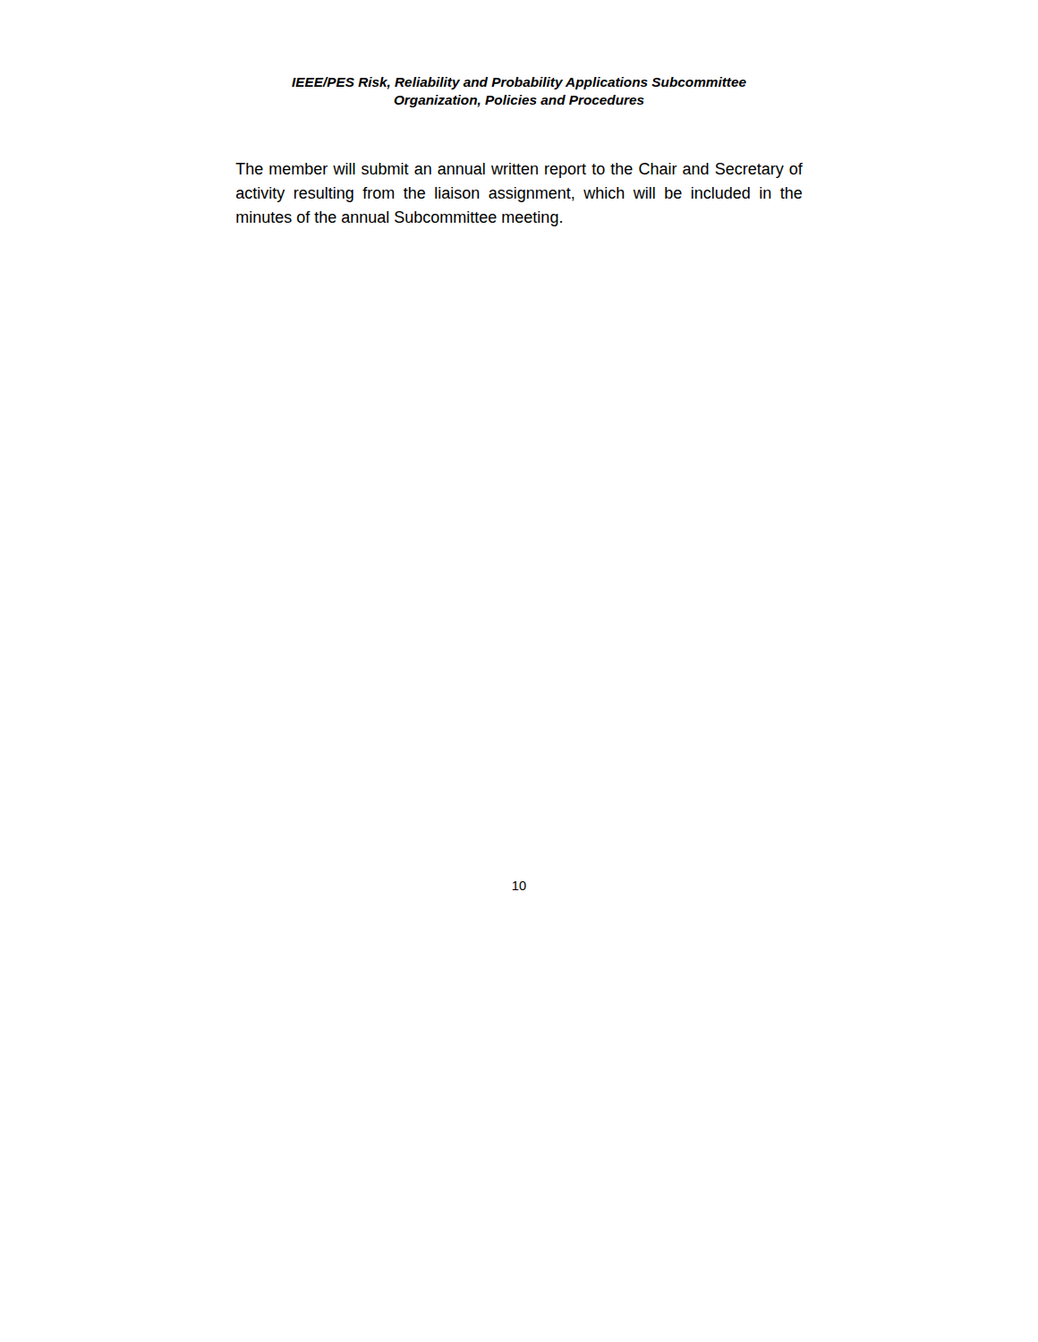IEEE/PES Risk, Reliability and Probability Applications Subcommittee Organization, Policies and Procedures
The member will submit an annual written report to the Chair and Secretary of activity resulting from the liaison assignment, which will be included in the minutes of the annual Subcommittee meeting.
10